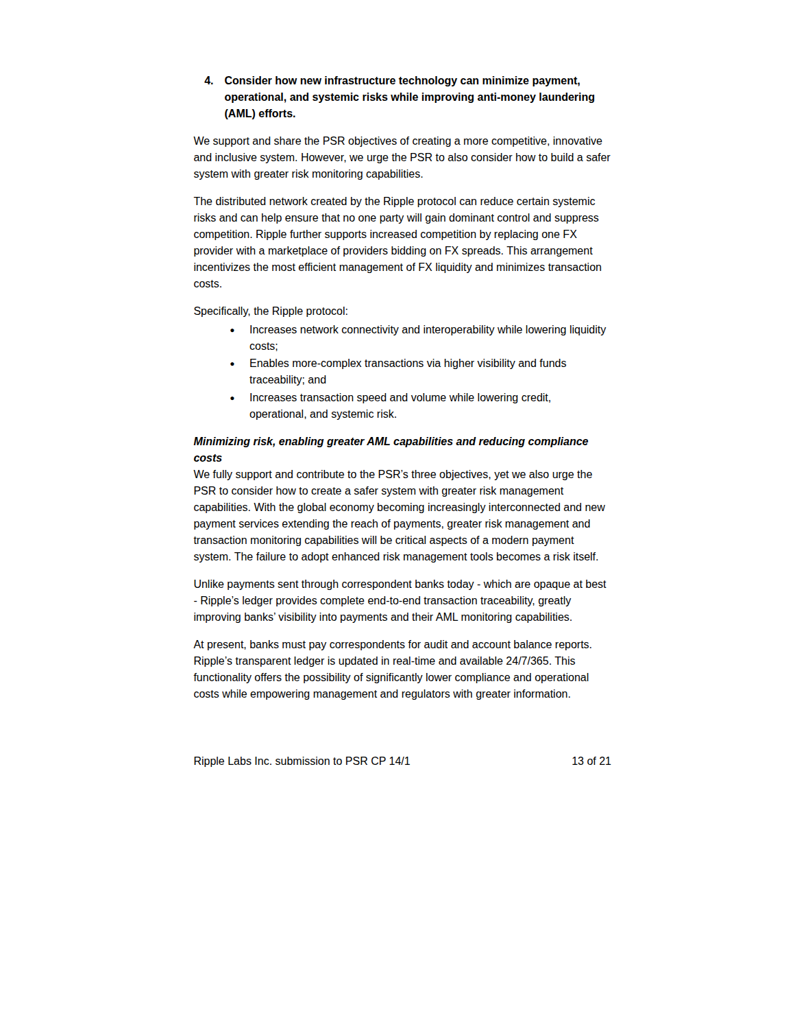Consider how new infrastructure technology can minimize payment, operational, and systemic risks while improving anti-money laundering (AML) efforts.
We support and share the PSR objectives of creating a more competitive, innovative and inclusive system. However, we urge the PSR to also consider how to build a safer system with greater risk monitoring capabilities.
The distributed network created by the Ripple protocol can reduce certain systemic risks and can help ensure that no one party will gain dominant control and suppress competition. Ripple further supports increased competition by replacing one FX provider with a marketplace of providers bidding on FX spreads. This arrangement incentivizes the most efficient management of FX liquidity and minimizes transaction costs.
Specifically, the Ripple protocol:
Increases network connectivity and interoperability while lowering liquidity costs;
Enables more-complex transactions via higher visibility and funds traceability; and
Increases transaction speed and volume while lowering credit, operational, and systemic risk.
Minimizing risk, enabling greater AML capabilities and reducing compliance costs
We fully support and contribute to the PSR’s three objectives, yet we also urge the PSR to consider how to create a safer system with greater risk management capabilities. With the global economy becoming increasingly interconnected and new payment services extending the reach of payments, greater risk management and transaction monitoring capabilities will be critical aspects of a modern payment system. The failure to adopt enhanced risk management tools becomes a risk itself.
Unlike payments sent through correspondent banks today - which are opaque at best - Ripple’s ledger provides complete end-to-end transaction traceability, greatly improving banks’ visibility into payments and their AML monitoring capabilities.
At present, banks must pay correspondents for audit and account balance reports. Ripple’s transparent ledger is updated in real-time and available 24/7/365. This functionality offers the possibility of significantly lower compliance and operational costs while empowering management and regulators with greater information.
Ripple Labs Inc. submission to PSR CP 14/1 13 of 21